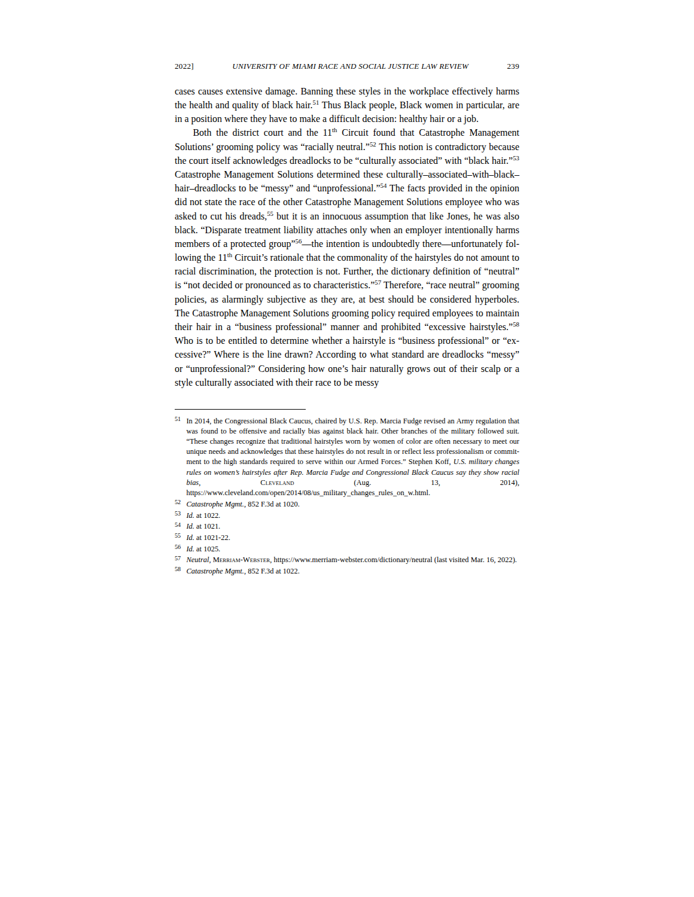2022] University of Miami Race and Social Justice Law Review 239
cases causes extensive damage. Banning these styles in the workplace effectively harms the health and quality of black hair.51 Thus Black people, Black women in particular, are in a position where they have to make a difficult decision: healthy hair or a job.
Both the district court and the 11th Circuit found that Catastrophe Management Solutions’ grooming policy was “racially neutral.”52 This notion is contradictory because the court itself acknowledges dreadlocks to be “culturally associated” with “black hair.”53 Catastrophe Management Solutions determined these culturally–associated–with–black–hair–dreadlocks to be “messy” and “unprofessional.”54 The facts provided in the opinion did not state the race of the other Catastrophe Management Solutions employee who was asked to cut his dreads,55 but it is an innocuous assumption that like Jones, he was also black. “Disparate treatment liability attaches only when an employer intentionally harms members of a protected group”56—the intention is undoubtedly there—unfortunately following the 11th Circuit’s rationale that the commonality of the hairstyles do not amount to racial discrimination, the protection is not. Further, the dictionary definition of “neutral” is “not decided or pronounced as to characteristics.”57 Therefore, “race neutral” grooming policies, as alarmingly subjective as they are, at best should be considered hyperboles. The Catastrophe Management Solutions grooming policy required employees to maintain their hair in a “business professional” manner and prohibited “excessive hairstyles.”58 Who is to be entitled to determine whether a hairstyle is “business professional” or “excessive?” Where is the line drawn? According to what standard are dreadlocks “messy” or “unprofessional?” Considering how one’s hair naturally grows out of their scalp or a style culturally associated with their race to be messy
51 In 2014, the Congressional Black Caucus, chaired by U.S. Rep. Marcia Fudge revised an Army regulation that was found to be offensive and racially bias against black hair. Other branches of the military followed suit. “These changes recognize that traditional hairstyles worn by women of color are often necessary to meet our unique needs and acknowledges that these hairstyles do not result in or reflect less professionalism or commitment to the high standards required to serve within our Armed Forces.” Stephen Koff, U.S. military changes rules on women’s hairstyles after Rep. Marcia Fudge and Congressional Black Caucus say they show racial bias, Cleveland (Aug. 13, 2014), https://www.cleveland.com/open/2014/08/us_military_changes_rules_on_w.html.
52 Catastrophe Mgmt., 852 F.3d at 1020.
53 Id. at 1022.
54 Id. at 1021.
55 Id. at 1021-22.
56 Id. at 1025.
57 Neutral, Merriam-Webster, https://www.merriam-webster.com/dictionary/neutral (last visited Mar. 16, 2022).
58 Catastrophe Mgmt., 852 F.3d at 1022.